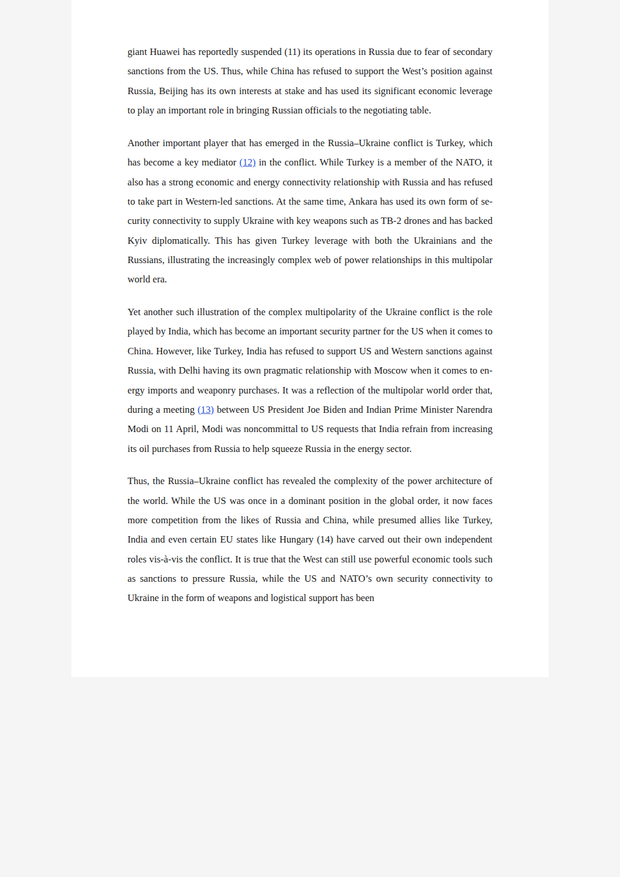giant Huawei has reportedly suspended (11) its operations in Russia due to fear of secondary sanctions from the US. Thus, while China has refused to support the West’s position against Russia, Beijing has its own interests at stake and has used its significant economic leverage to play an important role in bringing Russian officials to the negotiating table.
Another important player that has emerged in the Russia–Ukraine conflict is Turkey, which has become a key mediator (12) in the conflict. While Turkey is a member of the NATO, it also has a strong economic and energy connectivity relationship with Russia and has refused to take part in Western-led sanctions. At the same time, Ankara has used its own form of security connectivity to supply Ukraine with key weapons such as TB-2 drones and has backed Kyiv diplomatically. This has given Turkey leverage with both the Ukrainians and the Russians, illustrating the increasingly complex web of power relationships in this multipolar world era.
Yet another such illustration of the complex multipolarity of the Ukraine conflict is the role played by India, which has become an important security partner for the US when it comes to China. However, like Turkey, India has refused to support US and Western sanctions against Russia, with Delhi having its own pragmatic relationship with Moscow when it comes to energy imports and weaponry purchases. It was a reflection of the multipolar world order that, during a meeting (13) between US President Joe Biden and Indian Prime Minister Narendra Modi on 11 April, Modi was noncommittal to US requests that India refrain from increasing its oil purchases from Russia to help squeeze Russia in the energy sector.
Thus, the Russia–Ukraine conflict has revealed the complexity of the power architecture of the world. While the US was once in a dominant position in the global order, it now faces more competition from the likes of Russia and China, while presumed allies like Turkey, India and even certain EU states like Hungary (14) have carved out their own independent roles vis-à-vis the conflict. It is true that the West can still use powerful economic tools such as sanctions to pressure Russia, while the US and NATO’s own security connectivity to Ukraine in the form of weapons and logistical support has been